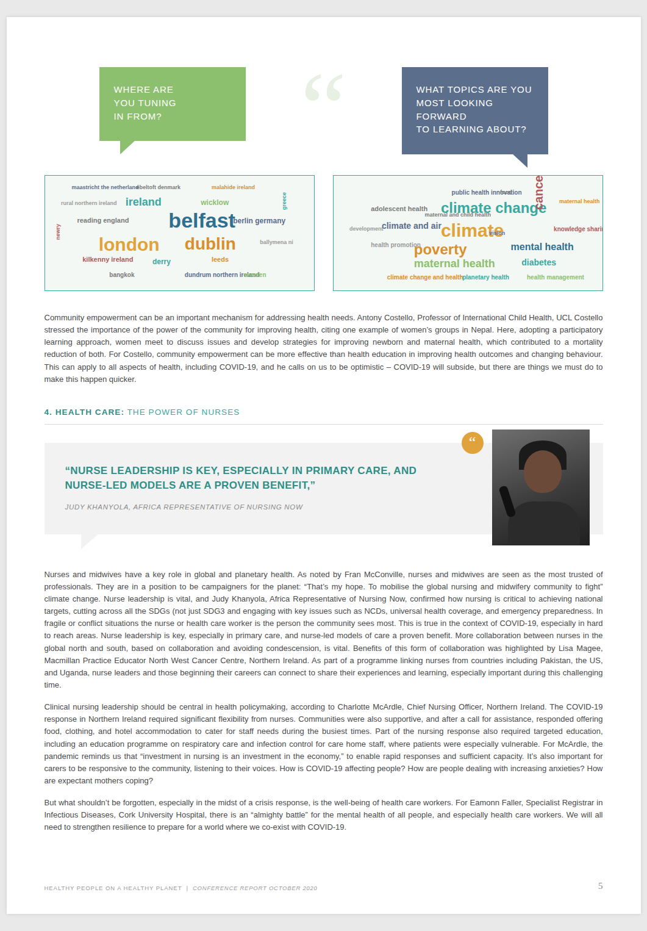“
Where are
you tuning
in from?
What topics are you
most looking forward
to learning about?
belfast london dublin ireland wicklow reading england berlin germany kilkenny ireland derry leeds bangkok dundrum northern ireland sweden rural northern ireland ballymena ni newry greece ebeltoft denmark malahide ireland maastricht the netherland
climate change climate poverty climate and air mental health maternal health cancer diabetes adolescent health health promotion public health innovation food climate change and health planetary health health management knowledge sharing development maternal and child health vision maternal health
Community empowerment can be an important mechanism for addressing health needs. Antony Costello, Professor of International Child Health, UCL Costello stressed the importance of the power of the community for improving health, citing one example of women’s groups in Nepal. Here, adopting a participatory learning approach, women meet to discuss issues and develop strategies for improving newborn and maternal health, which contributed to a mortality reduction of both. For Costello, community empowerment can be more effective than health education in improving health outcomes and changing behaviour. This can apply to all aspects of health, including COVID-19, and he calls on us to be optimistic – COVID-19 will subside, but there are things we must do to make this happen quicker.
4. Health Care: The Power of Nurses
“
“Nurse leadership is key, especially in primary care, and nurse-led models are a proven benefit,”
Judy Khanyola, Africa Representative of Nursing Now
Nurses and midwives have a key role in global and planetary health. As noted by Fran McConville, nurses and midwives are seen as the most trusted of professionals. They are in a position to be campaigners for the planet: “That’s my hope. To mobilise the global nursing and midwifery community to fight” climate change. Nurse leadership is vital, and Judy Khanyola, Africa Representative of Nursing Now, confirmed how nursing is critical to achieving national targets, cutting across all the SDGs (not just SDG3 and engaging with key issues such as NCDs, universal health coverage, and emergency preparedness. In fragile or conflict situations the nurse or health care worker is the person the community sees most. This is true in the context of COVID-19, especially in hard to reach areas. Nurse leadership is key, especially in primary care, and nurse-led models of care a proven benefit. More collaboration between nurses in the global north and south, based on collaboration and avoiding condescension, is vital. Benefits of this form of collaboration was highlighted by Lisa Magee, Macmillan Practice Educator North West Cancer Centre, Northern Ireland. As part of a programme linking nurses from countries including Pakistan, the US, and Uganda, nurse leaders and those beginning their careers can connect to share their experiences and learning, especially important during this challenging time.
Clinical nursing leadership should be central in health policymaking, according to Charlotte McArdle, Chief Nursing Officer, Northern Ireland. The COVID-19 response in Northern Ireland required significant flexibility from nurses. Communities were also supportive, and after a call for assistance, responded offering food, clothing, and hotel accommodation to cater for staff needs during the busiest times. Part of the nursing response also required targeted education, including an education programme on respiratory care and infection control for care home staff, where patients were especially vulnerable. For McArdle, the pandemic reminds us that “investment in nursing is an investment in the economy,” to enable rapid responses and sufficient capacity. It’s also important for carers to be responsive to the community, listening to their voices. How is COVID-19 affecting people? How are people dealing with increasing anxieties? How are expectant mothers coping?
But what shouldn’t be forgotten, especially in the midst of a crisis response, is the well-being of health care workers. For Eamonn Faller, Specialist Registrar in Infectious Diseases, Cork University Hospital, there is an “almighty battle” for the mental health of all people, and especially health care workers. We will all need to strengthen resilience to prepare for a world where we co-exist with COVID-19.
Healthy People on a Healthy Planet | Conference Report October 2020
5